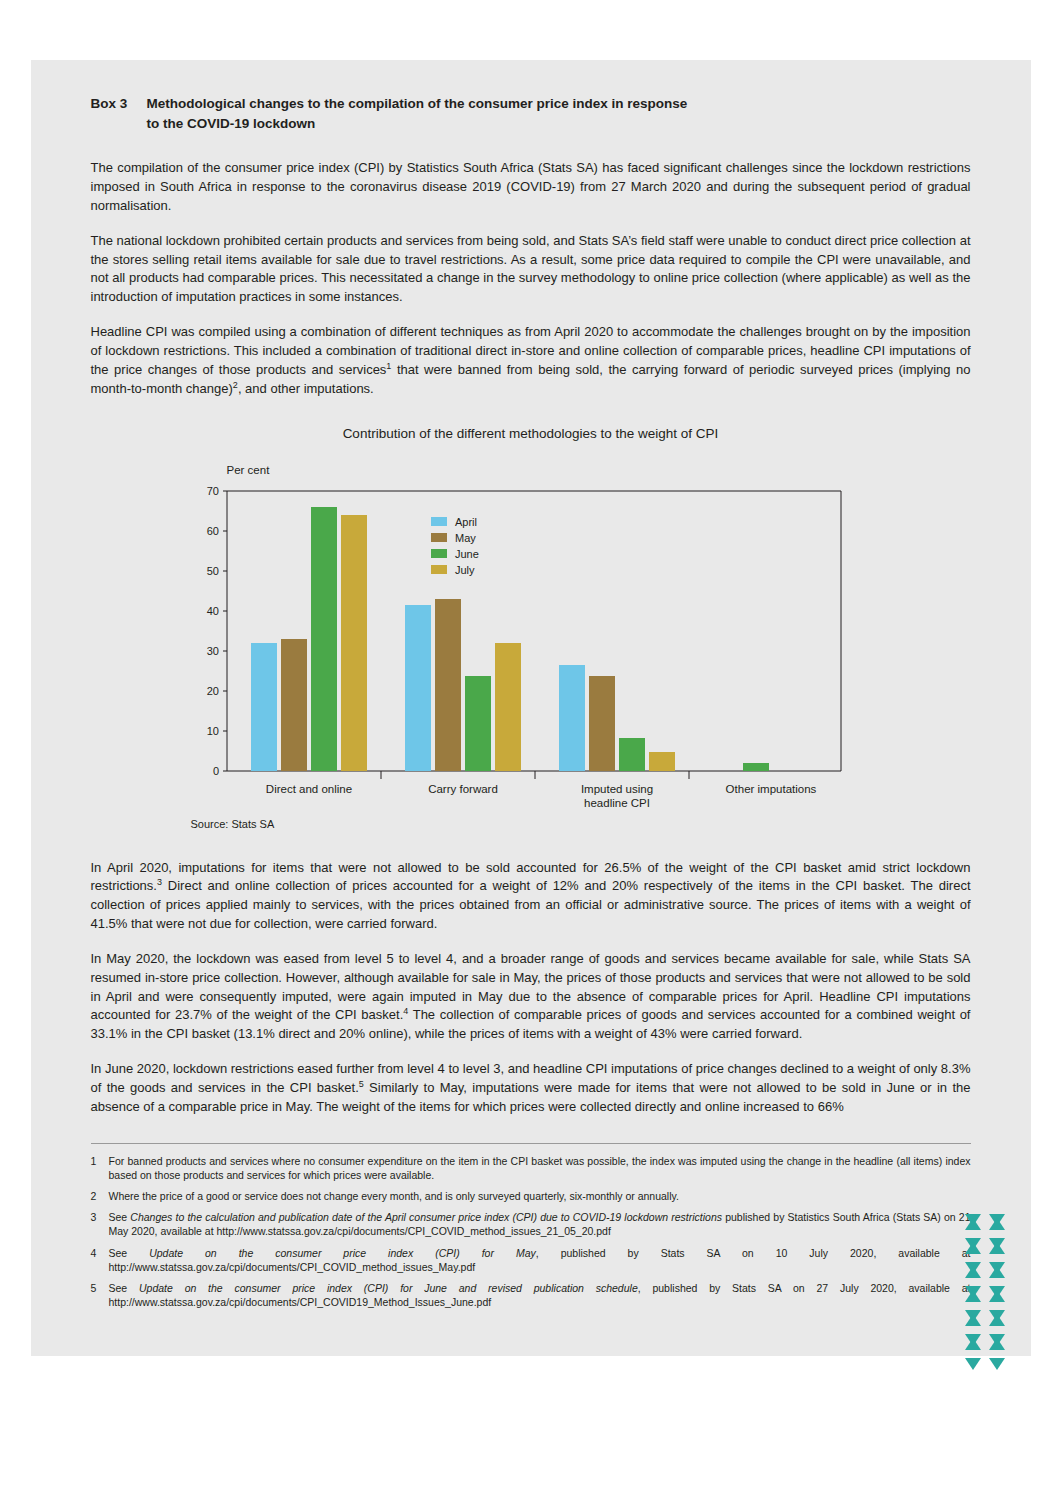Box 3
Methodological changes to the compilation of the consumer price index in response to the COVID-19 lockdown
The compilation of the consumer price index (CPI) by Statistics South Africa (Stats SA) has faced significant challenges since the lockdown restrictions imposed in South Africa in response to the coronavirus disease 2019 (COVID-19) from 27 March 2020 and during the subsequent period of gradual normalisation.
The national lockdown prohibited certain products and services from being sold, and Stats SA’s field staff were unable to conduct direct price collection at the stores selling retail items available for sale due to travel restrictions. As a result, some price data required to compile the CPI were unavailable, and not all products had comparable prices. This necessitated a change in the survey methodology to online price collection (where applicable) as well as the introduction of imputation practices in some instances.
Headline CPI was compiled using a combination of different techniques as from April 2020 to accommodate the challenges brought on by the imposition of lockdown restrictions. This included a combination of traditional direct in-store and online collection of comparable prices, headline CPI imputations of the price changes of those products and services1 that were banned from being sold, the carrying forward of periodic surveyed prices (implying no month-to-month change)2, and other imputations.
Contribution of the different methodologies to the weight of CPI
Per cent
70 60 50 40 30 20 10 0 April May June July Direct and online Carry forward Imputed using headline CPI Other imputations
Source: Stats SA
In April 2020, imputations for items that were not allowed to be sold accounted for 26.5% of the weight of the CPI basket amid strict lockdown restrictions.3 Direct and online collection of prices accounted for a weight of 12% and 20% respectively of the items in the CPI basket. The direct collection of prices applied mainly to services, with the prices obtained from an official or administrative source. The prices of items with a weight of 41.5% that were not due for collection, were carried forward.
In May 2020, the lockdown was eased from level 5 to level 4, and a broader range of goods and services became available for sale, while Stats SA resumed in-store price collection. However, although available for sale in May, the prices of those products and services that were not allowed to be sold in April and were consequently imputed, were again imputed in May due to the absence of comparable prices for April. Headline CPI imputations accounted for 23.7% of the weight of the CPI basket.4 The collection of comparable prices of goods and services accounted for a combined weight of 33.1% in the CPI basket (13.1% direct and 20% online), while the prices of items with a weight of 43% were carried forward.
In June 2020, lockdown restrictions eased further from level 4 to level 3, and headline CPI imputations of price changes declined to a weight of only 8.3% of the goods and services in the CPI basket.5 Similarly to May, imputations were made for items that were not allowed to be sold in June or in the absence of a comparable price in May. The weight of the items for which prices were collected directly and online increased to 66%
For banned products and services where no consumer expenditure on the item in the CPI basket was possible, the index was imputed using the change in the headline (all items) index based on those products and services for which prices were available.
Where the price of a good or service does not change every month, and is only surveyed quarterly, six-monthly or annually.
See Changes to the calculation and publication date of the April consumer price index (CPI) due to COVID-19 lockdown restrictions published by Statistics South Africa (Stats SA) on 21 May 2020, available at http://www.statssa.gov.za/cpi/documents/CPI_COVID_method_issues_21_05_20.pdf
See Update on the consumer price index (CPI) for May, published by Stats SA on 10 July 2020, available at http://www.statssa.gov.za/cpi/documents/CPI_COVID_method_issues_May.pdf
See Update on the consumer price index (CPI) for June and revised publication schedule, published by Stats SA on 27 July 2020, available at http://www.statssa.gov.za/cpi/documents/CPI_COVID19_Method_Issues_June.pdf